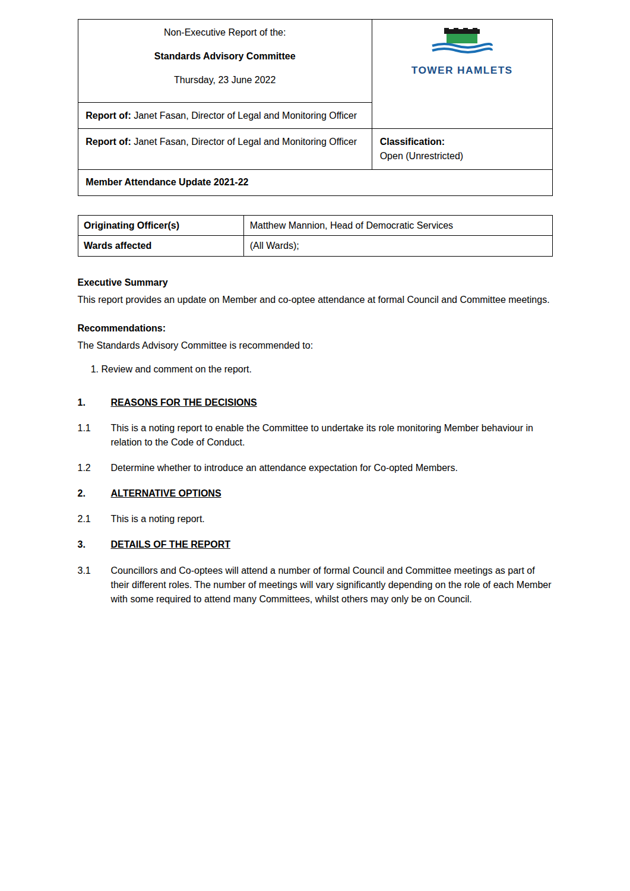| Non-Executive Report of the: Standards Advisory Committee Thursday, 23 June 2022 | TOWER HAMLETS |
| Report of: Janet Fasan, Director of Legal and Monitoring Officer |
| Report of: Janet Fasan, Director of Legal and Monitoring Officer | Classification: Open (Unrestricted) |
| Member Attendance Update 2021-22 |
| Originating Officer(s) | Matthew Mannion, Head of Democratic Services |
| Wards affected | (All Wards); |
Executive Summary
This report provides an update on Member and co-optee attendance at formal Council and Committee meetings.
Recommendations:
The Standards Advisory Committee is recommended to:
Review and comment on the report.
1.
Reasons for the Decisions
1.1
This is a noting report to enable the Committee to undertake its role monitoring Member behaviour in relation to the Code of Conduct.
1.2
Determine whether to introduce an attendance expectation for Co-opted Members.
2.
Alternative Options
2.1
This is a noting report.
3.
Details of the Report
3.1
Councillors and Co-optees will attend a number of formal Council and Committee meetings as part of their different roles. The number of meetings will vary significantly depending on the role of each Member with some required to attend many Committees, whilst others may only be on Council.